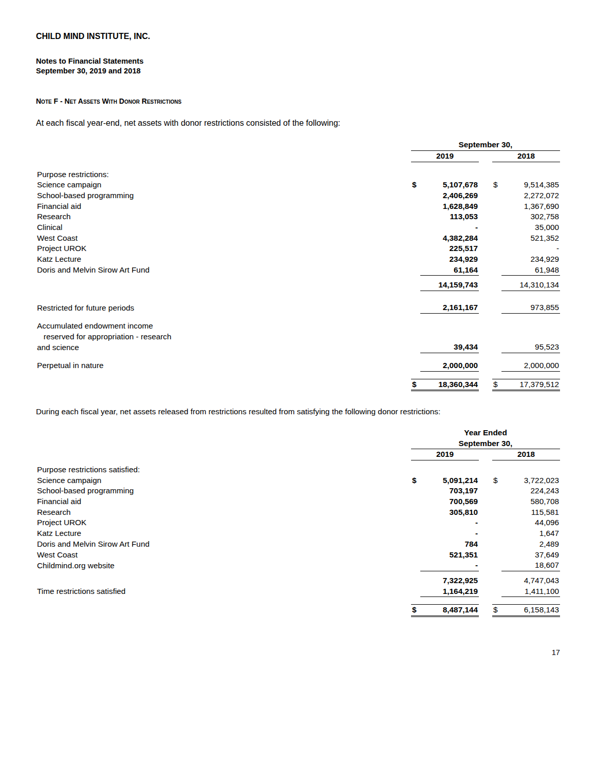CHILD MIND INSTITUTE, INC.
Notes to Financial Statements
September 30, 2019 and 2018
Note F - Net Assets With Donor Restrictions
At each fiscal year-end, net assets with donor restrictions consisted of the following:
| | | September 30, |
| | | 2019 | | 2018 |
| Purpose restrictions: | | | | | | |
| Science campaign | | $ | 5,107,678 | | $ | 9,514,385 |
| School-based programming | | | 2,406,269 | | | 2,272,072 |
| Financial aid | | | 1,628,849 | | | 1,367,690 |
| Research | | | 113,053 | | | 302,758 |
| Clinical | | | - | | | 35,000 |
| West Coast | | | 4,382,284 | | | 521,352 |
| Project UROK | | | 225,517 | | | - |
| Katz Lecture | | | 234,929 | | | 234,929 |
| Doris and Melvin Sirow Art Fund | | | 61,164 | | | 61,948 |
| | | | 14,159,743 | | | 14,310,134 |
| Restricted for future periods | | | 2,161,167 | | | 973,855 |
| Accumulated endowment income reserved for appropriation - research | | | | | | |
| and science | | | 39,434 | | | 95,523 |
| Perpetual in nature | | | 2,000,000 | | | 2,000,000 |
| | | $ | 18,360,344 | | $ | 17,379,512 |
During each fiscal year, net assets released from restrictions resulted from satisfying the following donor restrictions:
| | | Year Ended |
| | | September 30, |
| | | 2019 | | 2018 |
| Purpose restrictions satisfied: | | | | | | |
| Science campaign | | $ | 5,091,214 | | $ | 3,722,023 |
| School-based programming | | | 703,197 | | | 224,243 |
| Financial aid | | | 700,569 | | | 580,708 |
| Research | | | 305,810 | | | 115,581 |
| Project UROK | | | - | | | 44,096 |
| Katz Lecture | | | - | | | 1,647 |
| Doris and Melvin Sirow Art Fund | | | 784 | | | 2,489 |
| West Coast | | | 521,351 | | | 37,649 |
| Childmind.org website | | | - | | | 18,607 |
| | | | 7,322,925 | | | 4,747,043 |
| Time restrictions satisfied | | | 1,164,219 | | | 1,411,100 |
| | | $ | 8,487,144 | | $ | 6,158,143 |
17